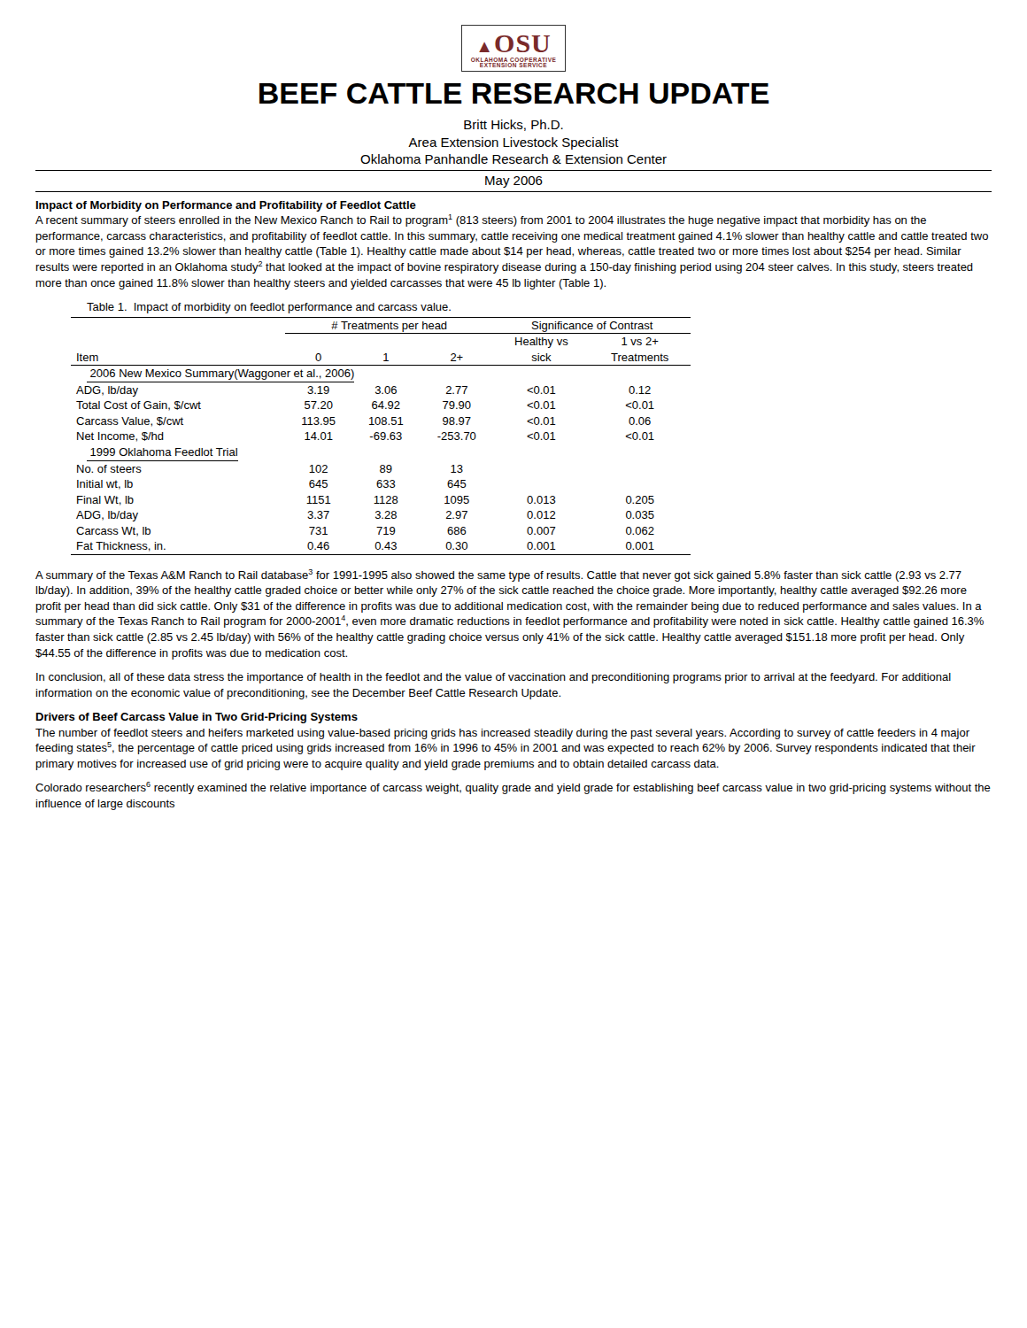▲OSU
OKLAHOMA COOPERATIVE
EXTENSION SERVICE
BEEF CATTLE RESEARCH UPDATE
Britt Hicks, Ph.D.
Area Extension Livestock Specialist
Oklahoma Panhandle Research & Extension Center
May 2006
Impact of Morbidity on Performance and Profitability of Feedlot Cattle
A recent summary of steers enrolled in the New Mexico Ranch to Rail to program1 (813 steers) from 2001 to 2004 illustrates the huge negative impact that morbidity has on the performance, carcass characteristics, and profitability of feedlot cattle. In this summary, cattle receiving one medical treatment gained 4.1% slower than healthy cattle and cattle treated two or more times gained 13.2% slower than healthy cattle (Table 1). Healthy cattle made about $14 per head, whereas, cattle treated two or more times lost about $254 per head. Similar results were reported in an Oklahoma study2 that looked at the impact of bovine respiratory disease during a 150-day finishing period using 204 steer calves. In this study, steers treated more than once gained 11.8% slower than healthy steers and yielded carcasses that were 45 lb lighter (Table 1).
Table 1. Impact of morbidity on feedlot performance and carcass value.
| | # Treatments per head | Significance of Contrast |
| | | | | Healthy vs | 1 vs 2+ |
| Item | 0 | 1 | 2+ | sick | Treatments |
| 2006 New Mexico Summary(Waggoner et al., 2006) |
| ADG, lb/day | 3.19 | 3.06 | 2.77 | <0.01 | 0.12 |
| Total Cost of Gain, $/cwt | 57.20 | 64.92 | 79.90 | <0.01 | <0.01 |
| Carcass Value, $/cwt | 113.95 | 108.51 | 98.97 | <0.01 | 0.06 |
| Net Income, $/hd | 14.01 | -69.63 | -253.70 | <0.01 | <0.01 |
| 1999 Oklahoma Feedlot Trial |
| No. of steers | 102 | 89 | 13 | | |
| Initial wt, lb | 645 | 633 | 645 | | |
| Final Wt, lb | 1151 | 1128 | 1095 | 0.013 | 0.205 |
| ADG, lb/day | 3.37 | 3.28 | 2.97 | 0.012 | 0.035 |
| Carcass Wt, lb | 731 | 719 | 686 | 0.007 | 0.062 |
| Fat Thickness, in. | 0.46 | 0.43 | 0.30 | 0.001 | 0.001 |
A summary of the Texas A&M Ranch to Rail database3 for 1991-1995 also showed the same type of results. Cattle that never got sick gained 5.8% faster than sick cattle (2.93 vs 2.77 lb/day). In addition, 39% of the healthy cattle graded choice or better while only 27% of the sick cattle reached the choice grade. More importantly, healthy cattle averaged $92.26 more profit per head than did sick cattle. Only $31 of the difference in profits was due to additional medication cost, with the remainder being due to reduced performance and sales values. In a summary of the Texas Ranch to Rail program for 2000-20014, even more dramatic reductions in feedlot performance and profitability were noted in sick cattle. Healthy cattle gained 16.3% faster than sick cattle (2.85 vs 2.45 lb/day) with 56% of the healthy cattle grading choice versus only 41% of the sick cattle. Healthy cattle averaged $151.18 more profit per head. Only $44.55 of the difference in profits was due to medication cost.
In conclusion, all of these data stress the importance of health in the feedlot and the value of vaccination and preconditioning programs prior to arrival at the feedyard. For additional information on the economic value of preconditioning, see the December Beef Cattle Research Update.
Drivers of Beef Carcass Value in Two Grid-Pricing Systems
The number of feedlot steers and heifers marketed using value-based pricing grids has increased steadily during the past several years. According to survey of cattle feeders in 4 major feeding states5, the percentage of cattle priced using grids increased from 16% in 1996 to 45% in 2001 and was expected to reach 62% by 2006. Survey respondents indicated that their primary motives for increased use of grid pricing were to acquire quality and yield grade premiums and to obtain detailed carcass data.
Colorado researchers6 recently examined the relative importance of carcass weight, quality grade and yield grade for establishing beef carcass value in two grid-pricing systems without the influence of large discounts